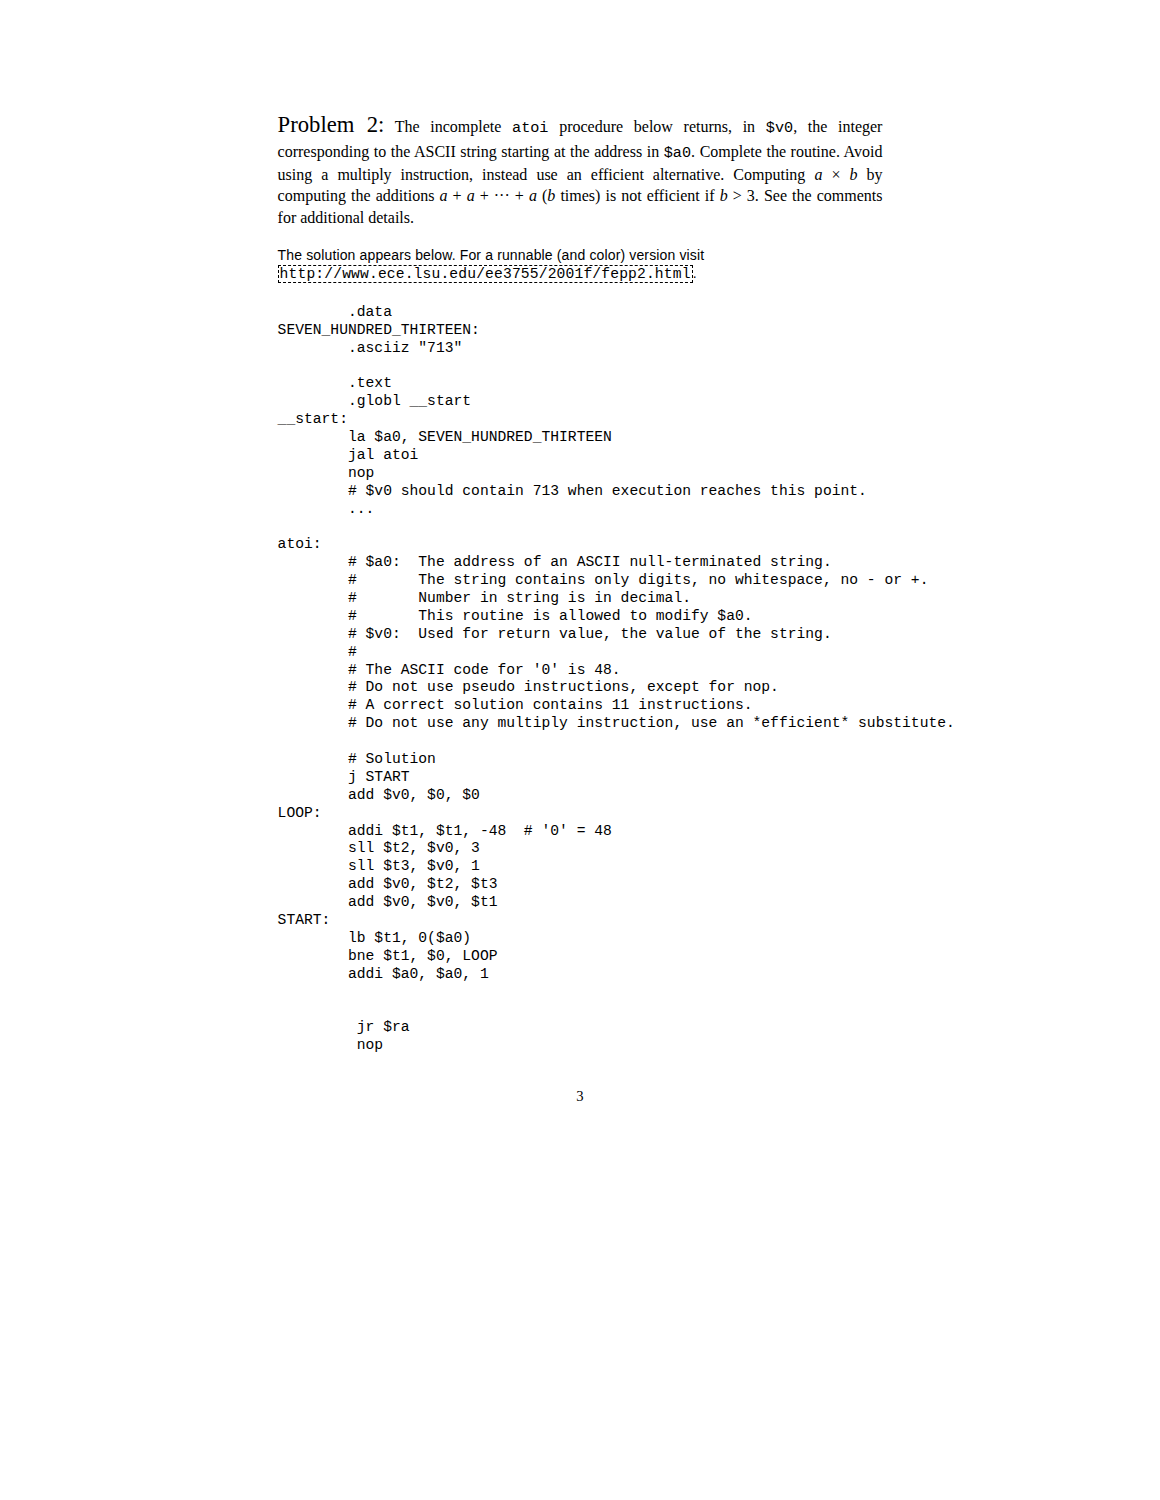Problem 2: The incomplete atoi procedure below returns, in $v0, the integer corresponding to the ASCII string starting at the address in $a0. Complete the routine. Avoid using a multiply instruction, instead use an efficient alternative. Computing a × b by computing the additions a + a + ··· + a (b times) is not efficient if b > 3. See the comments for additional details.
The solution appears below. For a runnable (and color) version visit
http://www.ece.lsu.edu/ee3755/2001f/fepp2.html.
        .data
SEVEN_HUNDRED_THIRTEEN:
        .asciiz "713"

        .text
        .globl __start
__start:
        la $a0, SEVEN_HUNDRED_THIRTEEN
        jal atoi
        nop
        # $v0 should contain 713 when execution reaches this point.
        ...

atoi:
        # $a0:  The address of an ASCII null-terminated string.
        #       The string contains only digits, no whitespace, no - or +.
        #       Number in string is in decimal.
        #       This routine is allowed to modify $a0.
        # $v0:  Used for return value, the value of the string.
        #
        # The ASCII code for '0' is 48.
        # Do not use pseudo instructions, except for nop.
        # A correct solution contains 11 instructions.
        # Do not use any multiply instruction, use an *efficient* substitute.

        # Solution
        j START
        add $v0, $0, $0
LOOP:
        addi $t1, $t1, -48  # '0' = 48
        sll $t2, $v0, 3
        sll $t3, $v0, 1
        add $v0, $t2, $t3
        add $v0, $v0, $t1
START:
        lb $t1, 0($a0)
        bne $t1, $0, LOOP
        addi $a0, $a0, 1


         jr $ra
         nop
3